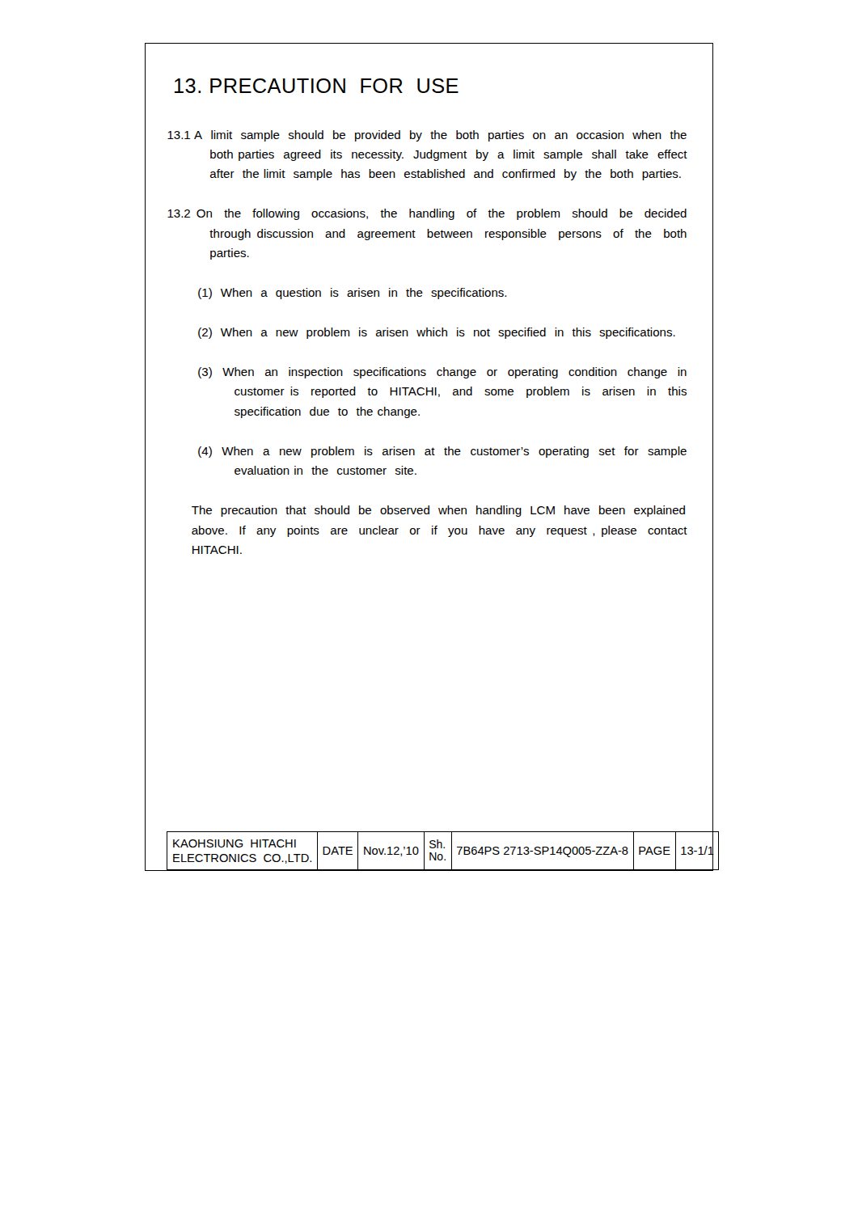13. PRECAUTION FOR USE
13.1 A limit sample should be provided by the both parties on an occasion when the both parties agreed its necessity. Judgment by a limit sample shall take effect after the limit sample has been established and confirmed by the both parties.
13.2 On the following occasions, the handling of the problem should be decided through discussion and agreement between responsible persons of the both parties.
(1) When a question is arisen in the specifications.
(2) When a new problem is arisen which is not specified in this specifications.
(3) When an inspection specifications change or operating condition change in customer is reported to HITACHI, and some problem is arisen in this specification due to the change.
(4) When a new problem is arisen at the customer’s operating set for sample evaluation in the customer site.
The precaution that should be observed when handling LCM have been explained
above. If any points are unclear or if you have any request , please contact HITACHI.
| KAOHSIUNG HITACHI ELECTRONICS CO.,LTD. | DATE | Nov.12,’10 | Sh. No. | 7B64PS 2713-SP14Q005-ZZA-8 | PAGE | 13-1/1 |